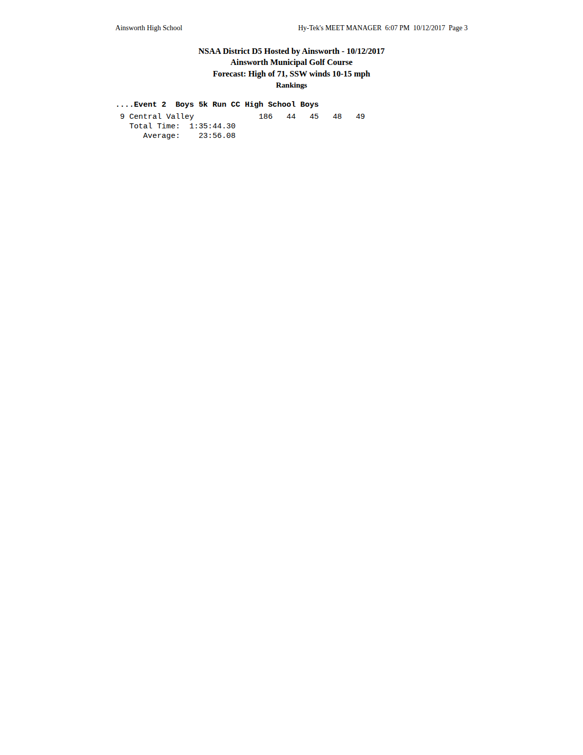Ainsworth High School
Hy-Tek's MEET MANAGER 6:07 PM 10/12/2017 Page 3
NSAA District D5 Hosted by Ainsworth - 10/12/2017 Ainsworth Municipal Golf Course Forecast: High of 71, SSW winds 10-15 mph
Rankings
....Event 2 Boys 5k Run CC High School Boys
 9 Central Valley              186   44   45   48   49
   Total Time:  1:35:44.30
      Average:    23:56.08